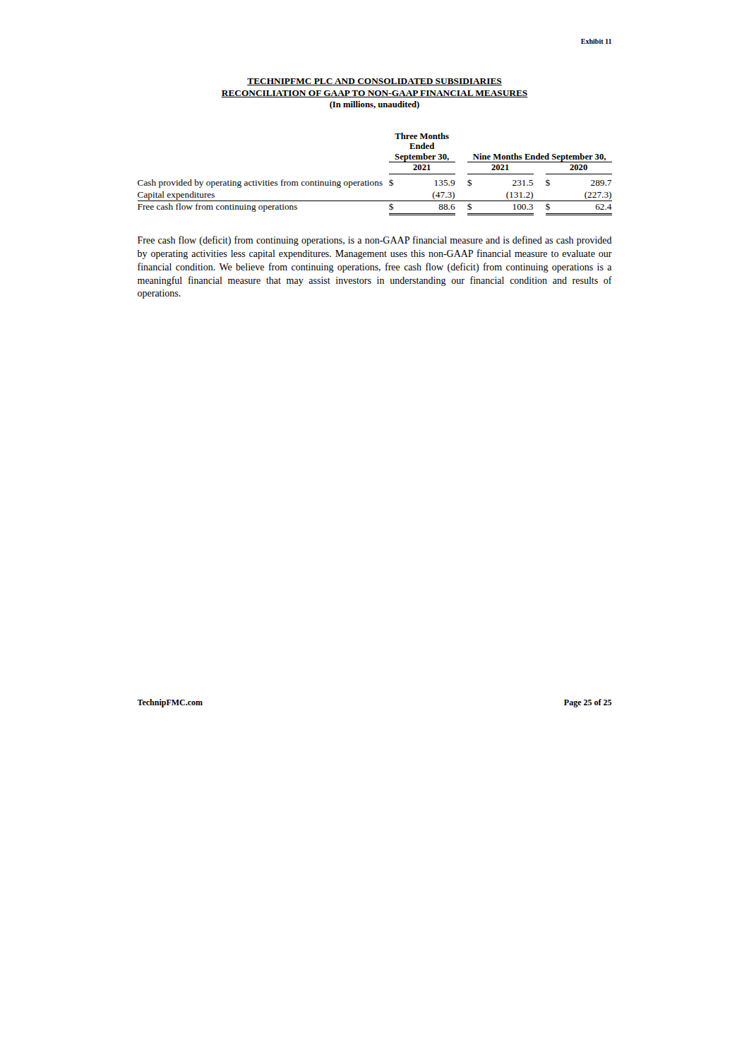Exhibit 11
TECHNIPFMC PLC AND CONSOLIDATED SUBSIDIARIES
RECONCILIATION OF GAAP TO NON-GAAP FINANCIAL MEASURES
(In millions, unaudited)
| | Three Months Ended September 30, | | Nine Months Ended September 30, |
| --- | --- | --- | --- |
| | 2021 | | 2021 | | 2020 |
| Cash provided by operating activities from continuing operations | $ | 135.9 | | $ | 231.5 | | $ | 289.7 |
| Capital expenditures | | (47.3) | | | (131.2) | | | (227.3) |
| Free cash flow from continuing operations | $ | 88.6 | | $ | 100.3 | | $ | 62.4 |
Free cash flow (deficit) from continuing operations, is a non-GAAP financial measure and is defined as cash provided by operating activities less capital expenditures. Management uses this non-GAAP financial measure to evaluate our financial condition. We believe from continuing operations, free cash flow (deficit) from continuing operations is a meaningful financial measure that may assist investors in understanding our financial condition and results of operations.
TechnipFMC.com
Page 25 of 25